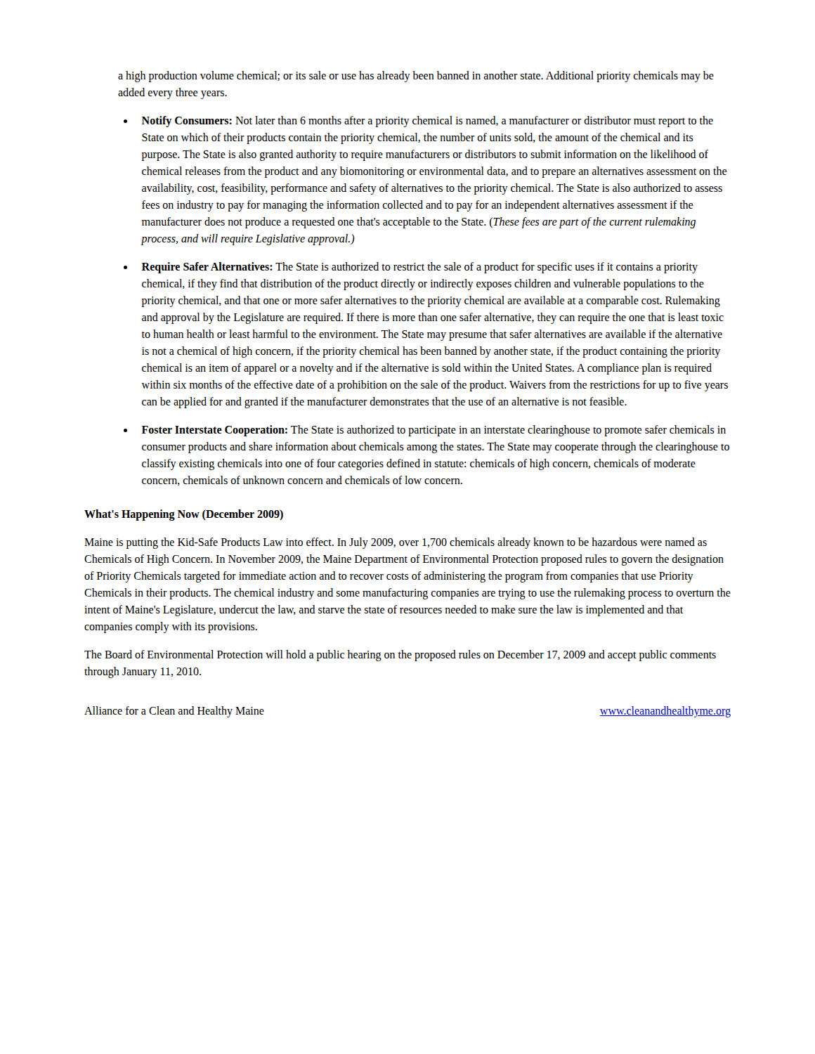a high production volume chemical; or its sale or use has already been banned in another state. Additional priority chemicals may be added every three years.
Notify Consumers: Not later than 6 months after a priority chemical is named, a manufacturer or distributor must report to the State on which of their products contain the priority chemical, the number of units sold, the amount of the chemical and its purpose. The State is also granted authority to require manufacturers or distributors to submit information on the likelihood of chemical releases from the product and any biomonitoring or environmental data, and to prepare an alternatives assessment on the availability, cost, feasibility, performance and safety of alternatives to the priority chemical. The State is also authorized to assess fees on industry to pay for managing the information collected and to pay for an independent alternatives assessment if the manufacturer does not produce a requested one that's acceptable to the State. (These fees are part of the current rulemaking process, and will require Legislative approval.)
Require Safer Alternatives: The State is authorized to restrict the sale of a product for specific uses if it contains a priority chemical, if they find that distribution of the product directly or indirectly exposes children and vulnerable populations to the priority chemical, and that one or more safer alternatives to the priority chemical are available at a comparable cost. Rulemaking and approval by the Legislature are required. If there is more than one safer alternative, they can require the one that is least toxic to human health or least harmful to the environment. The State may presume that safer alternatives are available if the alternative is not a chemical of high concern, if the priority chemical has been banned by another state, if the product containing the priority chemical is an item of apparel or a novelty and if the alternative is sold within the United States. A compliance plan is required within six months of the effective date of a prohibition on the sale of the product. Waivers from the restrictions for up to five years can be applied for and granted if the manufacturer demonstrates that the use of an alternative is not feasible.
Foster Interstate Cooperation: The State is authorized to participate in an interstate clearinghouse to promote safer chemicals in consumer products and share information about chemicals among the states. The State may cooperate through the clearinghouse to classify existing chemicals into one of four categories defined in statute: chemicals of high concern, chemicals of moderate concern, chemicals of unknown concern and chemicals of low concern.
What's Happening Now (December 2009)
Maine is putting the Kid-Safe Products Law into effect. In July 2009, over 1,700 chemicals already known to be hazardous were named as Chemicals of High Concern. In November 2009, the Maine Department of Environmental Protection proposed rules to govern the designation of Priority Chemicals targeted for immediate action and to recover costs of administering the program from companies that use Priority Chemicals in their products. The chemical industry and some manufacturing companies are trying to use the rulemaking process to overturn the intent of Maine's Legislature, undercut the law, and starve the state of resources needed to make sure the law is implemented and that companies comply with its provisions.
The Board of Environmental Protection will hold a public hearing on the proposed rules on December 17, 2009 and accept public comments through January 11, 2010.
Alliance for a Clean and Healthy Maine www.cleanandhealthyme.org